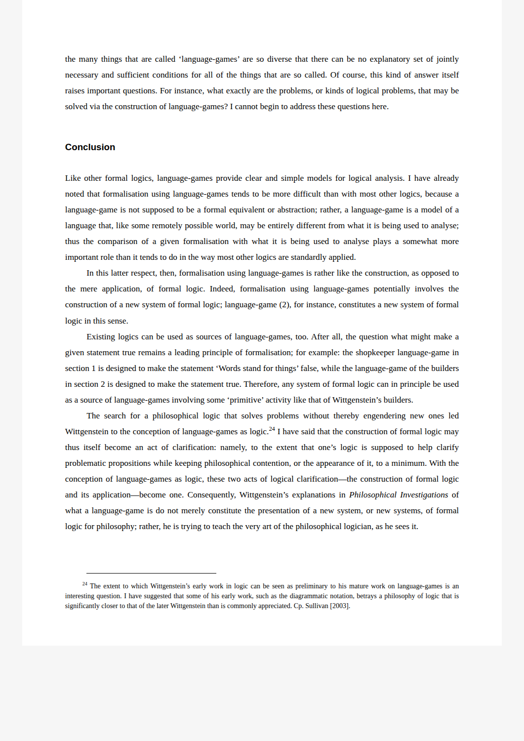the many things that are called ‘language-games’ are so diverse that there can be no explanatory set of jointly necessary and sufficient conditions for all of the things that are so called. Of course, this kind of answer itself raises important questions. For instance, what exactly are the problems, or kinds of logical problems, that may be solved via the construction of language-games? I cannot begin to address these questions here.
Conclusion
Like other formal logics, language-games provide clear and simple models for logical analysis. I have already noted that formalisation using language-games tends to be more difficult than with most other logics, because a language-game is not supposed to be a formal equivalent or abstraction; rather, a language-game is a model of a language that, like some remotely possible world, may be entirely different from what it is being used to analyse; thus the comparison of a given formalisation with what it is being used to analyse plays a somewhat more important role than it tends to do in the way most other logics are standardly applied.
In this latter respect, then, formalisation using language-games is rather like the construction, as opposed to the mere application, of formal logic. Indeed, formalisation using language-games potentially involves the construction of a new system of formal logic; language-game (2), for instance, constitutes a new system of formal logic in this sense.
Existing logics can be used as sources of language-games, too. After all, the question what might make a given statement true remains a leading principle of formalisation; for example: the shopkeeper language-game in section 1 is designed to make the statement ‘Words stand for things’ false, while the language-game of the builders in section 2 is designed to make the statement true. Therefore, any system of formal logic can in principle be used as a source of language-games involving some ‘primitive’ activity like that of Wittgenstein’s builders.
The search for a philosophical logic that solves problems without thereby engendering new ones led Wittgenstein to the conception of language-games as logic.24 I have said that the construction of formal logic may thus itself become an act of clarification: namely, to the extent that one’s logic is supposed to help clarify problematic propositions while keeping philosophical contention, or the appearance of it, to a minimum. With the conception of language-games as logic, these two acts of logical clarification—the construction of formal logic and its application—become one. Consequently, Wittgenstein’s explanations in Philosophical Investigations of what a language-game is do not merely constitute the presentation of a new system, or new systems, of formal logic for philosophy; rather, he is trying to teach the very art of the philosophical logician, as he sees it.
24 The extent to which Wittgenstein’s early work in logic can be seen as preliminary to his mature work on language-games is an interesting question. I have suggested that some of his early work, such as the diagrammatic notation, betrays a philosophy of logic that is significantly closer to that of the later Wittgenstein than is commonly appreciated. Cp. Sullivan [2003].